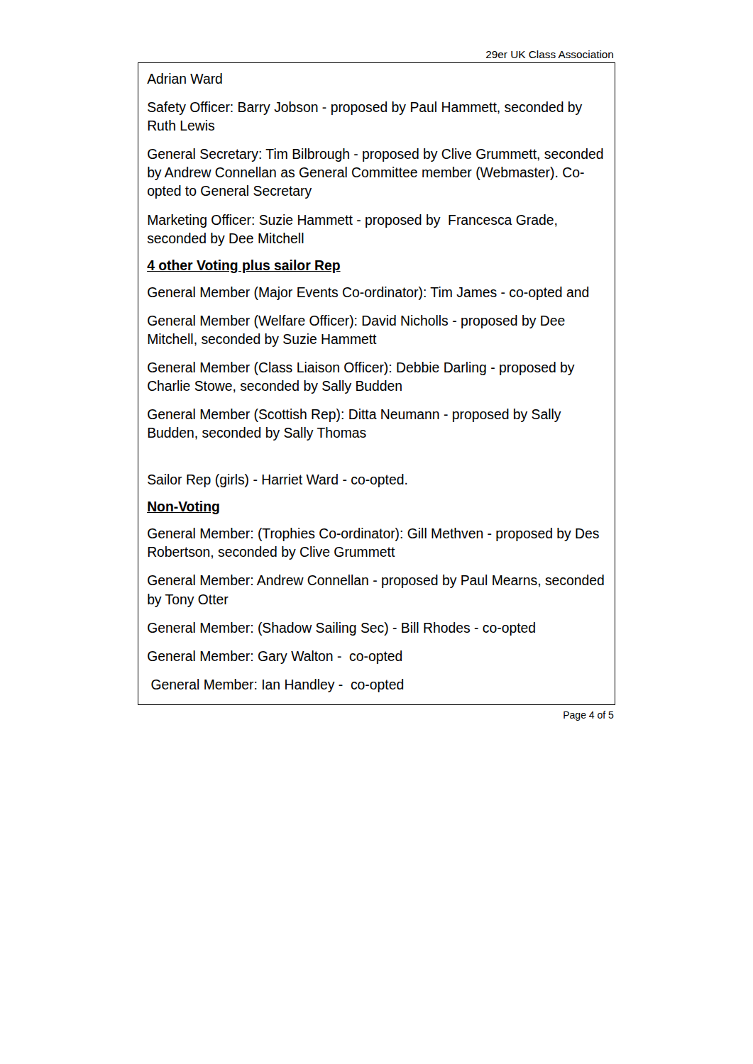29er UK Class Association
Adrian Ward
Safety Officer: Barry Jobson - proposed by Paul Hammett, seconded by Ruth Lewis
General Secretary: Tim Bilbrough - proposed by Clive Grummett, seconded by Andrew Connellan as General Committee member (Webmaster). Co-opted to General Secretary
Marketing Officer: Suzie Hammett - proposed by Francesca Grade, seconded by Dee Mitchell
4 other Voting plus sailor Rep
General Member (Major Events Co-ordinator): Tim James - co-opted and
General Member (Welfare Officer): David Nicholls - proposed by Dee Mitchell, seconded by Suzie Hammett
General Member (Class Liaison Officer): Debbie Darling - proposed by Charlie Stowe, seconded by Sally Budden
General Member (Scottish Rep): Ditta Neumann - proposed by Sally Budden, seconded by Sally Thomas
Sailor Rep (girls) - Harriet Ward - co-opted.
Non-Voting
General Member: (Trophies Co-ordinator): Gill Methven - proposed by Des Robertson, seconded by Clive Grummett
General Member: Andrew Connellan - proposed by Paul Mearns, seconded by Tony Otter
General Member: (Shadow Sailing Sec) - Bill Rhodes - co-opted
General Member: Gary Walton - co-opted
General Member: Ian Handley - co-opted
Page 4 of 5